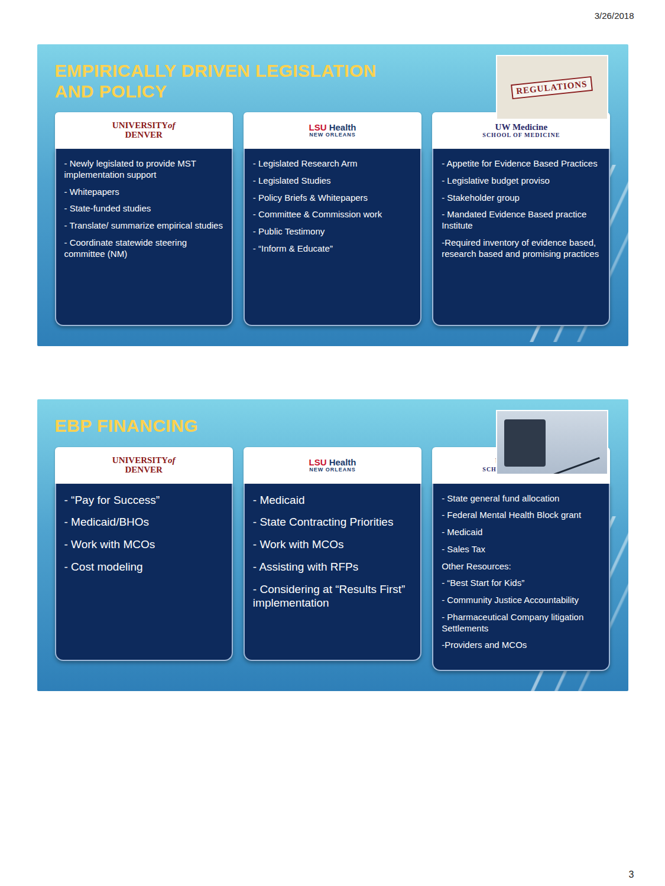3/26/2018
Empirically driven legislation
and policy
REGULATIONS
UNIVERSITYof
DENVER
- Newly legislated to provide MST implementation support
- Whitepapers
- State-funded studies
- Translate/ summarize empirical studies
- Coordinate statewide steering committee (NM)
LSU HealthNEW ORLEANS
- Legislated Research Arm
- Legislated Studies
- Policy Briefs & Whitepapers
- Committee & Commission work
- Public Testimony
- “Inform & Educate”
UW MedicineSCHOOL OF MEDICINE
- Appetite for Evidence Based Practices
- Legislative budget proviso
- Stakeholder group
- Mandated Evidence Based practice Institute
-Required inventory of evidence based, research based and promising practices
EBP Financing
UNIVERSITYof
DENVER
- “Pay for Success”
- Medicaid/BHOs
- Work with MCOs
- Cost modeling
LSU HealthNEW ORLEANS
- Medicaid
- State Contracting Priorities
- Work with MCOs
- Assisting with RFPs
- Considering at “Results First” implementation
UW MedicineSCHOOL OF MEDICINE
- State general fund allocation
- Federal Mental Health Block grant
- Medicaid
- Sales Tax
Other Resources:
- “Best Start for Kids”
- Community Justice Accountability
- Pharmaceutical Company litigation Settlements
-Providers and MCOs
3